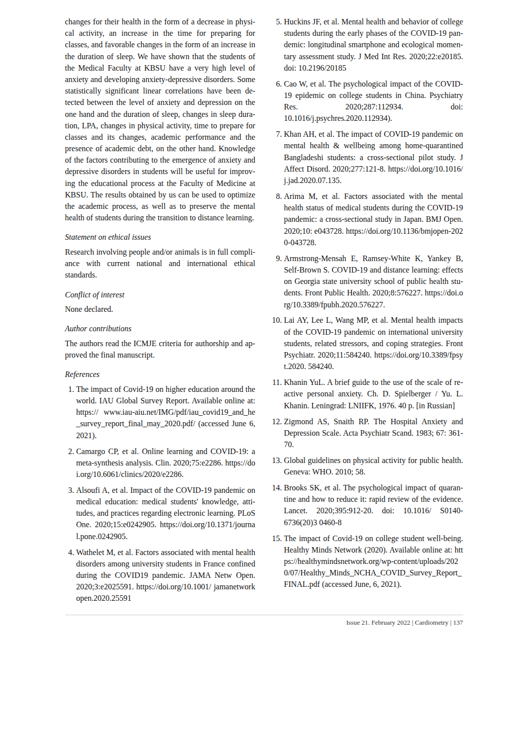changes for their health in the form of a decrease in physical activity, an increase in the time for preparing for classes, and favorable changes in the form of an increase in the duration of sleep. We have shown that the students of the Medical Faculty at KBSU have a very high level of anxiety and developing anxiety-depressive disorders. Some statistically significant linear correlations have been detected between the level of anxiety and depression on the one hand and the duration of sleep, changes in sleep duration, LPA, changes in physical activity, time to prepare for classes and its changes, academic performance and the presence of academic debt, on the other hand. Knowledge of the factors contributing to the emergence of anxiety and depressive disorders in students will be useful for improving the educational process at the Faculty of Medicine at KBSU. The results obtained by us can be used to optimize the academic process, as well as to preserve the mental health of students during the transition to distance learning.
Statement on ethical issues
Research involving people and/or animals is in full compliance with current national and international ethical standards.
Conflict of interest
None declared.
Author contributions
The authors read the ICMJE criteria for authorship and approved the final manuscript.
References
The impact of Covid-19 on higher education around the world. IAU Global Survey Report. Available online at: https:// www.iau-aiu.net/IMG/pdf/iau_covid19_and_he_survey_report_final_may_2020.pdf/ (accessed June 6, 2021).
Camargo CP, et al. Online learning and COVID-19: a meta-synthesis analysis. Clin. 2020;75:e2286. https://doi.org/10.6061/clinics/2020/e2286.
Alsoufi A, et al. Impact of the COVID-19 pandemic on medical education: medical students' knowledge, attitudes, and practices regarding electronic learning. PLoS One. 2020;15:e0242905. https://doi.org/10.1371/journal.pone.0242905.
Wathelet M, et al. Factors associated with mental health disorders among university students in France confined during the COVID19 pandemic. JAMA Netw Open. 2020;3:e2025591. https://doi.org/10.1001/ jamanetworkopen.2020.25591
Huckins JF, et al. Mental health and behavior of college students during the early phases of the COVID-19 pandemic: longitudinal smartphone and ecological momentary assessment study. J Med Int Res. 2020;22:e20185. doi: 10.2196/20185
Cao W, et al. The psychological impact of the COVID-19 epidemic on college students in China. Psychiatry Res. 2020;287:112934. doi: 10.1016/j.psychres.2020.112934).
Khan AH, et al. The impact of COVID-19 pandemic on mental health & wellbeing among home-quarantined Bangladeshi students: a cross-sectional pilot study. J Affect Disord. 2020;277:121-8. https://doi.org/10.1016/j.jad.2020.07.135.
Arima M, et al. Factors associated with the mental health status of medical students during the COVID-19 pandemic: a cross-sectional study in Japan. BMJ Open. 2020;10: e043728. https://doi.org/10.1136/bmjopen-2020-043728.
Armstrong-Mensah E, Ramsey-White K, Yankey B, Self-Brown S. COVID-19 and distance learning: effects on Georgia state university school of public health students. Front Public Health. 2020;8:576227. https://doi.org/10.3389/fpubh.2020.576227.
Lai AY, Lee L, Wang MP, et al. Mental health impacts of the COVID-19 pandemic on international university students, related stressors, and coping strategies. Front Psychiatr. 2020;11:584240. https://doi.org/10.3389/fpsyt.2020. 584240.
Khanin YuL. A brief guide to the use of the scale of reactive personal anxiety. Ch. D. Spielberger / Yu. L. Khanin. Leningrad: LNIIFK, 1976. 40 p. [in Russian]
Zigmond AS, Snaith RP. The Hospital Anxiety and Depression Scale. Acta Psychiatr Scand. 1983; 67: 361-70.
Global guidelines on physical activity for public health. Geneva: WHO. 2010; 58.
Brooks SK, et al. The psychological impact of quarantine and how to reduce it: rapid review of the evidence. Lancet. 2020;395:912-20. doi: 10.1016/ S0140-6736(20)3 0460-8
The impact of Covid-19 on college student well-being. Healthy Minds Network (2020). Available online at: https://healthymindsnetwork.org/wp-content/uploads/2020/07/Healthy_Minds_NCHA_COVID_Survey_Report_FINAL.pdf (accessed June, 6, 2021).
Issue 21. February 2022 | Cardiometry | 137